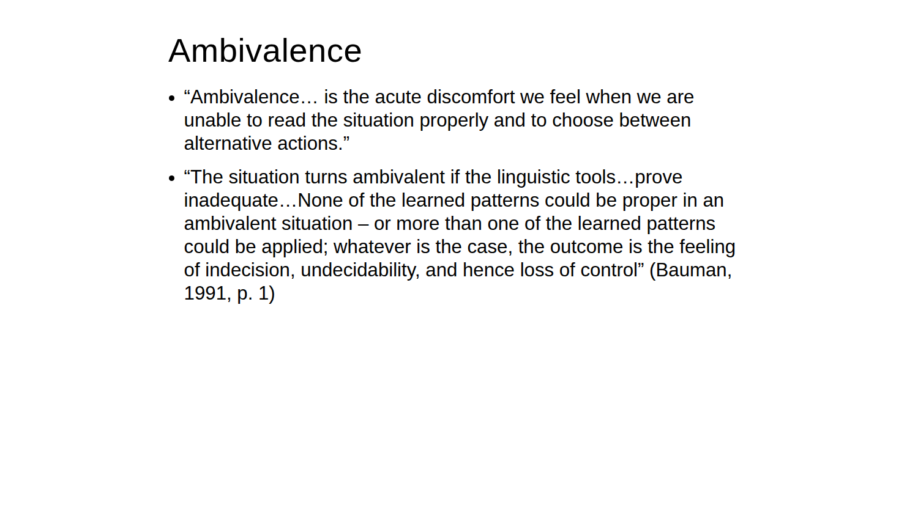Ambivalence
“Ambivalence… is the acute discomfort we feel when we are unable to read the situation properly and to choose between alternative actions.”
“The situation turns ambivalent if the linguistic tools…prove inadequate…None of the learned patterns could be proper in an ambivalent situation – or more than one of the learned patterns could be applied; whatever is the case, the outcome is the feeling of indecision, undecidability, and hence loss of control” (Bauman, 1991, p. 1)